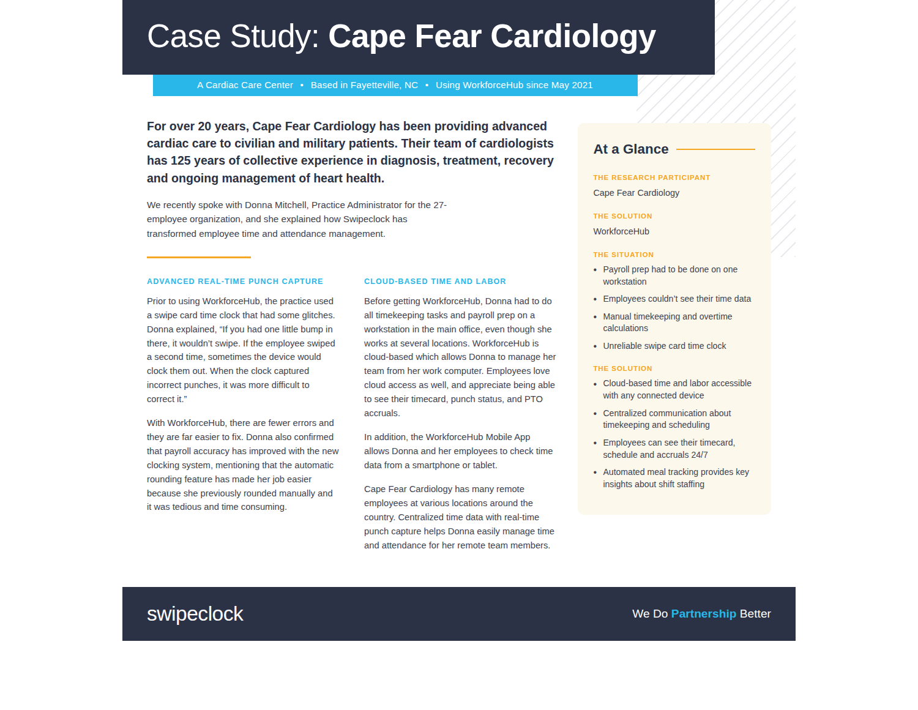Case Study: Cape Fear Cardiology
A Cardiac Care Center • Based in Fayetteville, NC • Using WorkforceHub since May 2021
For over 20 years, Cape Fear Cardiology has been providing advanced cardiac care to civilian and military patients. Their team of cardiologists has 125 years of collective experience in diagnosis, treatment, recovery and ongoing management of heart health.
We recently spoke with Donna Mitchell, Practice Administrator for the 27-employee organization, and she explained how Swipeclock has transformed employee time and attendance management.
Advanced Real-Time Punch Capture
Prior to using WorkforceHub, the practice used a swipe card time clock that had some glitches. Donna explained, “If you had one little bump in there, it wouldn’t swipe. If the employee swiped a second time, sometimes the device would clock them out. When the clock captured incorrect punches, it was more difficult to correct it.”
With WorkforceHub, there are fewer errors and they are far easier to fix. Donna also confirmed that payroll accuracy has improved with the new clocking system, mentioning that the automatic rounding feature has made her job easier because she previously rounded manually and it was tedious and time consuming.
Cloud-Based Time and Labor
Before getting WorkforceHub, Donna had to do all timekeeping tasks and payroll prep on a workstation in the main office, even though she works at several locations. WorkforceHub is cloud-based which allows Donna to manage her team from her work computer. Employees love cloud access as well, and appreciate being able to see their timecard, punch status, and PTO accruals.
In addition, the WorkforceHub Mobile App allows Donna and her employees to check time data from a smartphone or tablet.
Cape Fear Cardiology has many remote employees at various locations around the country. Centralized time data with real-time punch capture helps Donna easily manage time and attendance for her remote team members.
At a Glance
The Research Participant
Cape Fear Cardiology
The Solution
WorkforceHub
The Situation
Payroll prep had to be done on one workstation
Employees couldn’t see their time data
Manual timekeeping and overtime calculations
Unreliable swipe card time clock
The Solution
Cloud-based time and labor accessible with any connected device
Centralized communication about timekeeping and scheduling
Employees can see their timecard, schedule and accruals 24/7
Automated meal tracking provides key insights about shift staffing
swipeclock
We Do Partnership Better